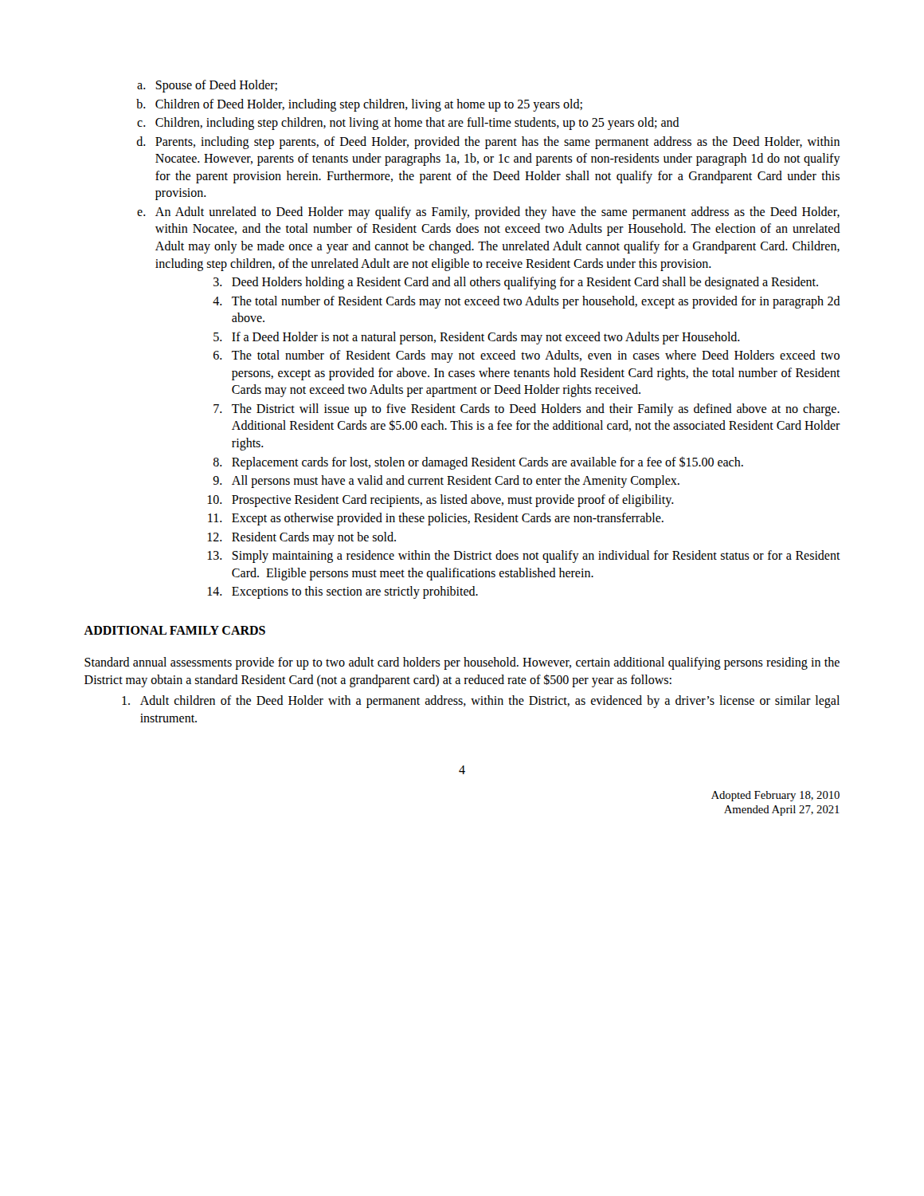Spouse of Deed Holder;
Children of Deed Holder, including step children, living at home up to 25 years old;
Children, including step children, not living at home that are full-time students, up to 25 years old; and
Parents, including step parents, of Deed Holder, provided the parent has the same permanent address as the Deed Holder, within Nocatee. However, parents of tenants under paragraphs 1a, 1b, or 1c and parents of non-residents under paragraph 1d do not qualify for the parent provision herein. Furthermore, the parent of the Deed Holder shall not qualify for a Grandparent Card under this provision.
An Adult unrelated to Deed Holder may qualify as Family, provided they have the same permanent address as the Deed Holder, within Nocatee, and the total number of Resident Cards does not exceed two Adults per Household. The election of an unrelated Adult may only be made once a year and cannot be changed. The unrelated Adult cannot qualify for a Grandparent Card. Children, including step children, of the unrelated Adult are not eligible to receive Resident Cards under this provision.
Deed Holders holding a Resident Card and all others qualifying for a Resident Card shall be designated a Resident.
The total number of Resident Cards may not exceed two Adults per household, except as provided for in paragraph 2d above.
If a Deed Holder is not a natural person, Resident Cards may not exceed two Adults per Household.
The total number of Resident Cards may not exceed two Adults, even in cases where Deed Holders exceed two persons, except as provided for above. In cases where tenants hold Resident Card rights, the total number of Resident Cards may not exceed two Adults per apartment or Deed Holder rights received.
The District will issue up to five Resident Cards to Deed Holders and their Family as defined above at no charge. Additional Resident Cards are $5.00 each. This is a fee for the additional card, not the associated Resident Card Holder rights.
Replacement cards for lost, stolen or damaged Resident Cards are available for a fee of $15.00 each.
All persons must have a valid and current Resident Card to enter the Amenity Complex.
Prospective Resident Card recipients, as listed above, must provide proof of eligibility.
Except as otherwise provided in these policies, Resident Cards are non-transferrable.
Resident Cards may not be sold.
Simply maintaining a residence within the District does not qualify an individual for Resident status or for a Resident Card. Eligible persons must meet the qualifications established herein.
Exceptions to this section are strictly prohibited.
ADDITIONAL FAMILY CARDS
Standard annual assessments provide for up to two adult card holders per household. However, certain additional qualifying persons residing in the District may obtain a standard Resident Card (not a grandparent card) at a reduced rate of $500 per year as follows:
Adult children of the Deed Holder with a permanent address, within the District, as evidenced by a driver’s license or similar legal instrument.
4
Adopted February 18, 2010
Amended April 27, 2021